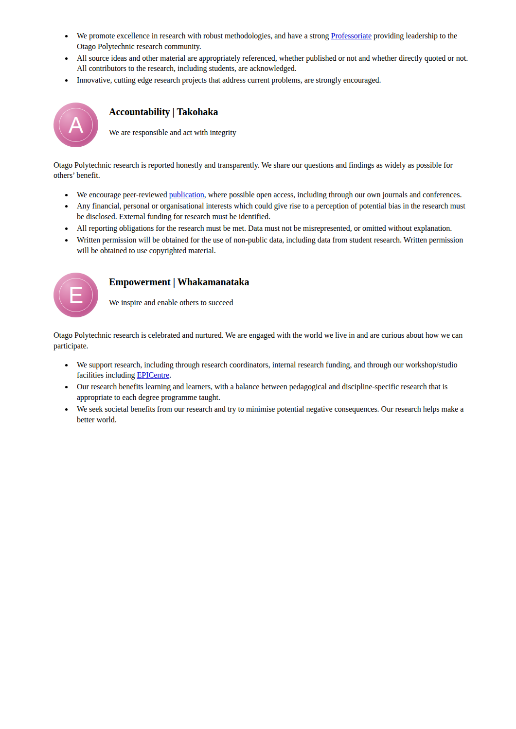We promote excellence in research with robust methodologies, and have a strong Professoriate providing leadership to the Otago Polytechnic research community.
All source ideas and other material are appropriately referenced, whether published or not and whether directly quoted or not. All contributors to the research, including students, are acknowledged.
Innovative, cutting edge research projects that address current problems, are strongly encouraged.
A
Accountability | Takohaka
We are responsible and act with integrity
Otago Polytechnic research is reported honestly and transparently. We share our questions and findings as widely as possible for others’ benefit.
We encourage peer-reviewed publication, where possible open access, including through our own journals and conferences.
Any financial, personal or organisational interests which could give rise to a perception of potential bias in the research must be disclosed. External funding for research must be identified.
All reporting obligations for the research must be met. Data must not be misrepresented, or omitted without explanation.
Written permission will be obtained for the use of non-public data, including data from student research. Written permission will be obtained to use copyrighted material.
E
Empowerment | Whakamanataka
We inspire and enable others to succeed
Otago Polytechnic research is celebrated and nurtured. We are engaged with the world we live in and are curious about how we can participate.
We support research, including through research coordinators, internal research funding, and through our workshop/studio facilities including EPICentre.
Our research benefits learning and learners, with a balance between pedagogical and discipline-specific research that is appropriate to each degree programme taught.
We seek societal benefits from our research and try to minimise potential negative consequences. Our research helps make a better world.